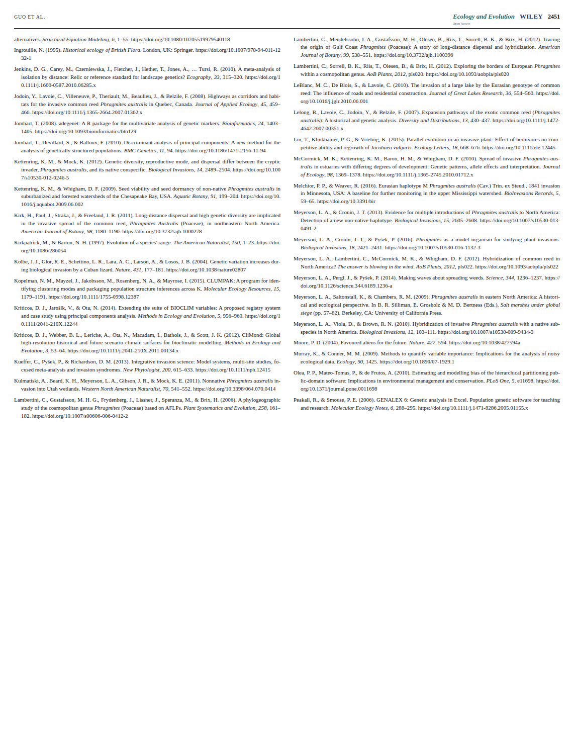GUO et al.
Ecology and EvolutionOpen Access WILEY 2451
alternatives. Structural Equation Modeling, 6, 1–55. https://doi.org/10.1080/10705519979540118
Ingrouille, N. (1995). Historical ecology of British Flora. London, UK: Springer. https://doi.org/10.1007/978-94-011-1232-1
Jenkins, D. G., Carey, M., Czerniewska, J., Fletcher, J., Hether, T., Jones, A., … Tursi, R. (2010). A meta-analysis of isolation by distance: Relic or reference standard for landscape genetics? Ecography, 33, 315–320. https://doi.org/10.1111/j.1600-0587.2010.06285.x
Jodoin, Y., Lavoie, C., Villeneuve, P., Theriault, M., Beaulieu, J., & Belzile, F. (2008). Highways as corridors and habitats for the invasive common reed Phragmites australis in Quebec, Canada. Journal of Applied Ecology, 45, 459–466. https://doi.org/10.1111/j.1365-2664.2007.01362.x
Jombart, T. (2008). adegenet: A R package for the multivariate analysis of genetic markers. Bioinformatics, 24, 1403–1405. https://doi.org/10.1093/bioinformatics/btn129
Jombart, T., Devillard, S., & Balloux, F. (2010). Discriminant analysis of principal components: A new method for the analysis of genetically structured populations. BMC Genetics, 11, 94. https://doi.org/10.1186/1471-2156-11-94
Kettenring, K. M., & Mock, K. (2012). Genetic diversity, reproductive mode, and dispersal differ between the cryptic invader, Phragmites australis, and its native conspecific. Biological Invasions, 14, 2489–2504. https://doi.org/10.1007/s10530-012-0246-5
Kettenring, K. M., & Whigham, D. F. (2009). Seed viability and seed dormancy of non-native Phragmites australis in suburbanized and forested watersheds of the Chesapeake Bay, USA. Aquatic Botany, 91, 199–204. https://doi.org/10.1016/j.aquabot.2009.06.002
Kirk, H., Paul, J., Straka, J., & Freeland, J. R. (2011). Long-distance dispersal and high genetic diversity are implicated in the invasive spread of the common reed, Phragmites Australis (Poaceae), in northeastern North America. American Journal of Botany, 98, 1180–1190. https://doi.org/10.3732/ajb.1000278
Kirkpatrick, M., & Barton, N. H. (1997). Evolution of a species' range. The American Naturalist, 150, 1–23. https://doi.org/10.1086/286054
Kolbe, J. J., Glor, R. E., Schettino, L. R., Lara, A. C., Larson, A., & Losos, J. B. (2004). Genetic variation increases during biological invasion by a Cuban lizard. Nature, 431, 177–181. https://doi.org/10.1038/nature02807
Kopelman, N. M., Mayzel, J., Jakobsson, M., Rosenberg, N. A., & Mayrose, I. (2015). CLUMPAK: A program for identifying clustering modes and packaging population structure inferences across K. Molecular Ecology Resources, 15, 1179–1191. https://doi.org/10.1111/1755-0998.12387
Kriticos, D. J., Jarošík, V., & Ota, N. (2014). Extending the suite of BIOCLIM variables: A proposed registry system and case study using principal components analysis. Methods in Ecology and Evolution, 5, 956–960. https://doi.org/10.1111/2041-210X.12244
Kriticos, D. J., Webber, B. L., Leriche, A., Ota, N., Macadam, I., Bathols, J., & Scott, J. K. (2012). CliMond: Global high-resolution historical and future scenario climate surfaces for bioclimatic modelling. Methods in Ecology and Evolution, 3, 53–64. https://doi.org/10.1111/j.2041-210X.2011.00134.x
Kueffer, C., Pyšek, P., & Richardson, D. M. (2013). Integrative invasion science: Model systems, multi-site studies, focused meta-analysis and invasion syndromes. New Phytologist, 200, 615–633. https://doi.org/10.1111/nph.12415
Kulmatiski, A., Beard, K. H., Meyerson, L. A., Gibson, J. R., & Mock, K. E. (2011). Nonnative Phragmites australis invasion into Utah wetlands. Western North American Naturalist, 70, 541–552. https://doi.org/10.3398/064.070.0414
Lambertini, C., Gustafsson, M. H. G., Frydenberg, J., Lissner, J., Speranza, M., & Brix, H. (2006). A phylogeographic study of the cosmopolitan genus Phragmites (Poaceae) based on AFLPs. Plant Systematics and Evolution, 258, 161–182. https://doi.org/10.1007/s00606-006-0412-2
Lambertini, C., Mendelssohn, I. A., Gustafsson, M. H., Olesen, B., Riis, T., Sorrell, B. K., & Brix, H. (2012). Tracing the origin of Gulf Coast Phragmites (Poaceae): A story of long-distance dispersal and hybridization. American Journal of Botany, 99, 538–551. https://doi.org/10.3732/ajb.1100396
Lambertini, C., Sorrell, B. K., Riis, T., Olesen, B., & Brix, H. (2012). Exploring the borders of European Phragmites within a cosmopolitan genus. AoB Plants, 2012, pls020. https://doi.org/10.1093/aobpla/pls020
LeBlanc, M. C., De Blois, S., & Lavoie, C. (2010). The invasion of a large lake by the Eurasian genotype of common reed: The influence of roads and residential construction. Journal of Great Lakes Research, 36, 554–560. https://doi.org/10.1016/j.jglr.2010.06.001
Lelong, B., Lavoie, C., Jodoin, Y., & Belzile, F. (2007). Expansion pathways of the exotic common reed (Phragmites australis): A historical and genetic analysis. Diversity and Distributions, 13, 430–437. https://doi.org/10.1111/j.1472-4642.2007.00351.x
Lin, T., Klinkhamer, P. G., & Vrieling, K. (2015). Parallel evolution in an invasive plant: Effect of herbivores on competitive ability and regrowth of Jacobaea vulgaris. Ecology Letters, 18, 668–676. https://doi.org/10.1111/ele.12445
McCormick, M. K., Kettenring, K. M., Baron, H. M., & Whigham, D. F. (2010). Spread of invasive Phragmites australis in estuaries with differing degrees of development: Genetic patterns, allele effects and interpretation. Journal of Ecology, 98, 1369–1378. https://doi.org/10.1111/j.1365-2745.2010.01712.x
Melchior, P. P., & Weaver, R. (2016). Eurasian haplotype M Phragmites australis (Cav.) Trin. ex Steud., 1841 invasion in Minnesota, USA: A baseline for further monitoring in the upper Mississippi watershed. BioInvasions Records, 5, 59–65. https://doi.org/10.3391/bir
Meyerson, L. A., & Cronin, J. T. (2013). Evidence for multiple introductions of Phragmites australis to North America: Detection of a new non-native haplotype. Biological Invasions, 15, 2605–2608. https://doi.org/10.1007/s10530-013-0491-2
Meyerson, L. A., Cronin, J. T., & Pyšek, P. (2016). Phragmites as a model organism for studying plant invasions. Biological Invasions, 18, 2421–2431. https://doi.org/10.1007/s10530-016-1132-3
Meyerson, L. A., Lambertini, C., McCormick, M. K., & Whigham, D. F. (2012). Hybridization of common reed in North America? The answer is blowing in the wind. AoB Plants, 2012, pls022. https://doi.org/10.1093/aobpla/pls022
Meyerson, L. A., Pergl, J., & Pyšek, P. (2014). Making waves about spreading weeds. Science, 344, 1236–1237. https://doi.org/10.1126/science.344.6189.1236-a
Meyerson, L. A., Saltonstall, K., & Chambers, R. M. (2009). Phragmites australis in eastern North America: A historical and ecological perspective. In B. R. Silliman, E. Grosholz & M. D. Bertness (Eds.), Salt marshes under global siege (pp. 57–82). Berkeley, CA: University of California Press.
Meyerson, L. A., Viola, D., & Brown, R. N. (2010). Hybridization of invasive Phragmites australis with a native subspecies in North America. Biological Invasions, 12, 103–111. https://doi.org/10.1007/s10530-009-9434-3
Moore, P. D. (2004). Favoured aliens for the future. Nature, 427, 594. https://doi.org/10.1038/427594a
Murray, K., & Conner, M. M. (2009). Methods to quantify variable importance: Implications for the analysis of noisy ecological data. Ecology, 90, 1425. https://doi.org/10.1890/07-1929.1
Olea, P. P., Mateo-Tomas, P., & de Frutos, A. (2010). Estimating and modelling bias of the hierarchical partitioning public-domain software: Implications in environmental management and conservation. PLoS One, 5, e11698. https://doi.org/10.1371/journal.pone.0011698
Peakall, R., & Smouse, P. E. (2006). GENALEX 6: Genetic analysis in Excel. Population genetic software for teaching and research. Molecular Ecology Notes, 6, 288–295. https://doi.org/10.1111/j.1471-8286.2005.01155.x